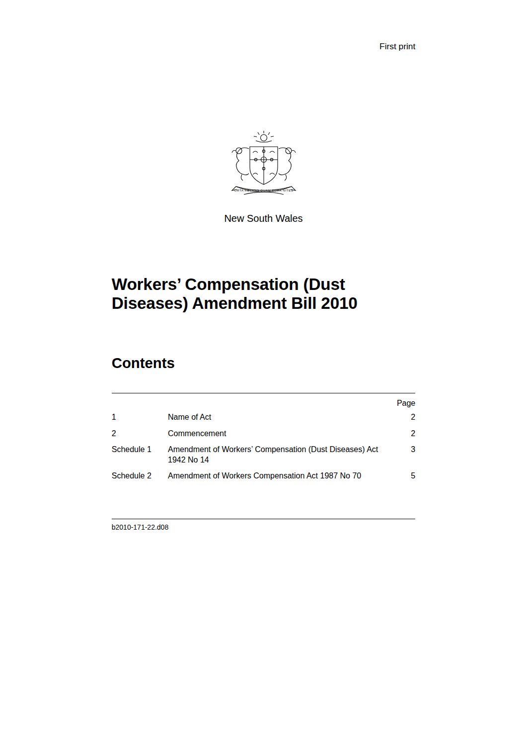First print
ORTA RECENS QUAM PURA NITES
New South Wales
Workers’ Compensation (Dust Diseases) Amendment Bill 2010
Contents
| | | Page |
| 1 | Name of Act | 2 |
| 2 | Commencement | 2 |
| Schedule 1 | Amendment of Workers’ Compensation (Dust Diseases) Act 1942 No 14 | 3 |
| Schedule 2 | Amendment of Workers Compensation Act 1987 No 70 | 5 |
b2010-171-22.d08